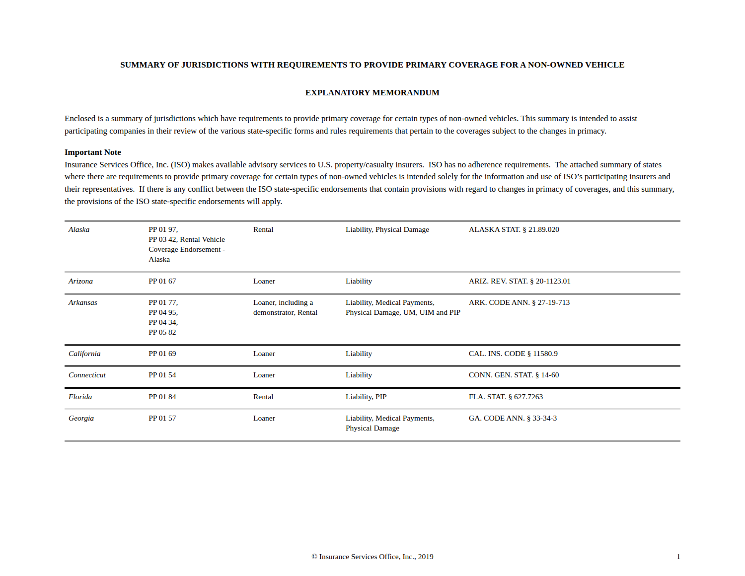Summary of Jurisdictions with Requirements to Provide Primary Coverage for a Non-Owned Vehicle
Explanatory Memorandum
Enclosed is a summary of jurisdictions which have requirements to provide primary coverage for certain types of non-owned vehicles. This summary is intended to assist participating companies in their review of the various state-specific forms and rules requirements that pertain to the coverages subject to the changes in primacy.
Important Note
Insurance Services Office, Inc. (ISO) makes available advisory services to U.S. property/casualty insurers. ISO has no adherence requirements. The attached summary of states where there are requirements to provide primary coverage for certain types of non-owned vehicles is intended solely for the information and use of ISO’s participating insurers and their representatives. If there is any conflict between the ISO state-specific endorsements that contain provisions with regard to changes in primacy of coverages, and this summary, the provisions of the ISO state-specific endorsements will apply.
| Alaska | PP 01 97, PP 03 42, Rental Vehicle Coverage Endorsement - Alaska | Rental | Liability, Physical Damage | ALASKA STAT. § 21.89.020 |
| Arizona | PP 01 67 | Loaner | Liability | ARIZ. REV. STAT. § 20-1123.01 |
| Arkansas | PP 01 77, PP 04 95, PP 04 34, PP 05 82 | Loaner, including a demonstrator, Rental | Liability, Medical Payments, Physical Damage, UM, UIM and PIP | ARK. CODE ANN. § 27-19-713 |
| California | PP 01 69 | Loaner | Liability | CAL. INS. CODE § 11580.9 |
| Connecticut | PP 01 54 | Loaner | Liability | CONN. GEN. STAT. § 14-60 |
| Florida | PP 01 84 | Rental | Liability, PIP | FLA. STAT. § 627.7263 |
| Georgia | PP 01 57 | Loaner | Liability, Medical Payments, Physical Damage | GA. CODE ANN. § 33-34-3 |
© Insurance Services Office, Inc., 2019
1